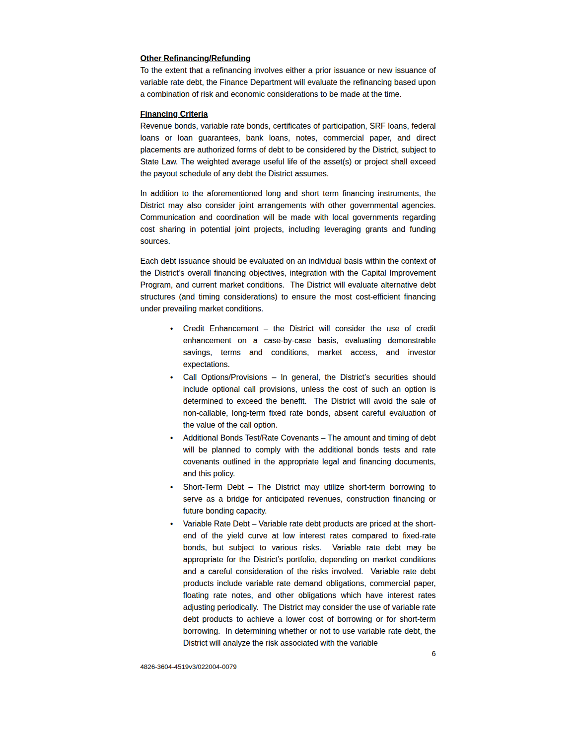Other Refinancing/Refunding
To the extent that a refinancing involves either a prior issuance or new issuance of variable rate debt, the Finance Department will evaluate the refinancing based upon a combination of risk and economic considerations to be made at the time.
Financing Criteria
Revenue bonds, variable rate bonds, certificates of participation, SRF loans, federal loans or loan guarantees, bank loans, notes, commercial paper, and direct placements are authorized forms of debt to be considered by the District, subject to State Law. The weighted average useful life of the asset(s) or project shall exceed the payout schedule of any debt the District assumes.
In addition to the aforementioned long and short term financing instruments, the District may also consider joint arrangements with other governmental agencies. Communication and coordination will be made with local governments regarding cost sharing in potential joint projects, including leveraging grants and funding sources.
Each debt issuance should be evaluated on an individual basis within the context of the District’s overall financing objectives, integration with the Capital Improvement Program, and current market conditions. The District will evaluate alternative debt structures (and timing considerations) to ensure the most cost-efficient financing under prevailing market conditions.
Credit Enhancement – the District will consider the use of credit enhancement on a case-by-case basis, evaluating demonstrable savings, terms and conditions, market access, and investor expectations.
Call Options/Provisions – In general, the District’s securities should include optional call provisions, unless the cost of such an option is determined to exceed the benefit. The District will avoid the sale of non-callable, long-term fixed rate bonds, absent careful evaluation of the value of the call option.
Additional Bonds Test/Rate Covenants – The amount and timing of debt will be planned to comply with the additional bonds tests and rate covenants outlined in the appropriate legal and financing documents, and this policy.
Short-Term Debt – The District may utilize short-term borrowing to serve as a bridge for anticipated revenues, construction financing or future bonding capacity.
Variable Rate Debt – Variable rate debt products are priced at the short-end of the yield curve at low interest rates compared to fixed-rate bonds, but subject to various risks. Variable rate debt may be appropriate for the District’s portfolio, depending on market conditions and a careful consideration of the risks involved. Variable rate debt products include variable rate demand obligations, commercial paper, floating rate notes, and other obligations which have interest rates adjusting periodically. The District may consider the use of variable rate debt products to achieve a lower cost of borrowing or for short-term borrowing. In determining whether or not to use variable rate debt, the District will analyze the risk associated with the variable
6
4826-3604-4519v3/022004-0079